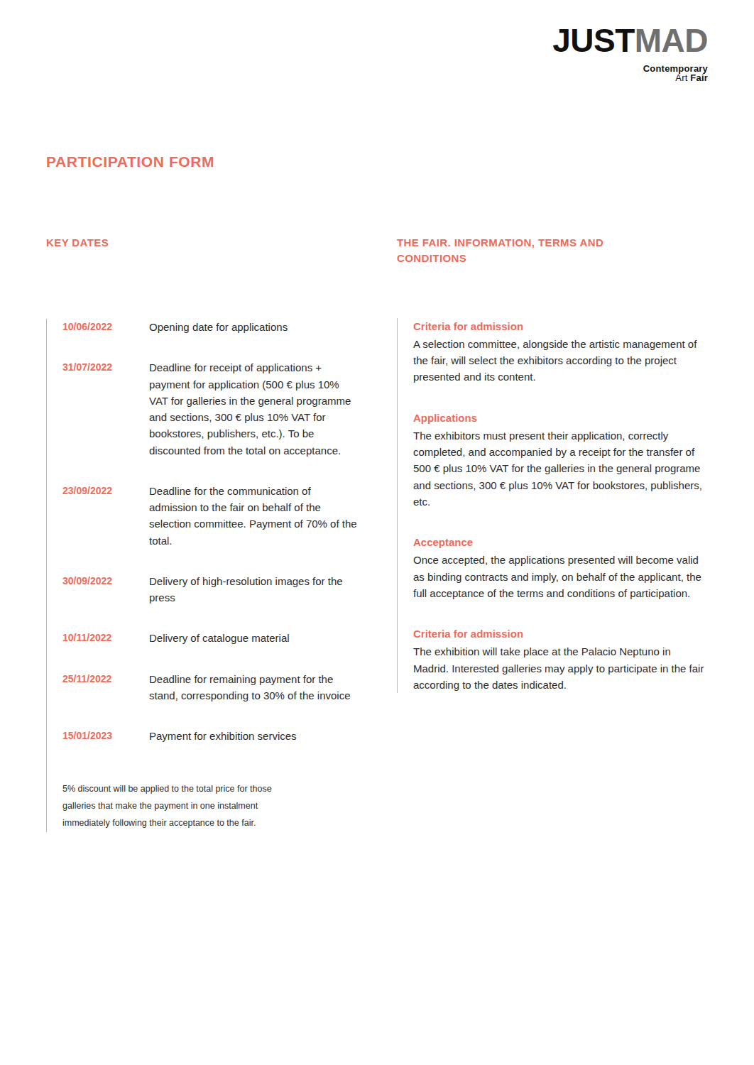JUST MAD
Contemporary
Art Fair
PARTICIPATION FORM
KEY DATES
10/06/2022
Opening date for applications
31/07/2022
Deadline for receipt of applications + payment for application (500 € plus 10% VAT for galleries in the general programme and sections, 300 € plus 10% VAT for bookstores, publishers, etc.). To be discounted from the total on acceptance.
23/09/2022
Deadline for the communication of admission to the fair on behalf of the selection committee. Payment of 70% of the total.
30/09/2022
Delivery of high-resolution images for the press
10/11/2022
Delivery of catalogue material
25/11/2022
Deadline for remaining payment for the stand, corresponding to 30% of the invoice
15/01/2023
Payment for exhibition services
5% discount will be applied to the total price for those galleries that make the payment in one instalment immediately following their acceptance to the fair.
THE FAIR. INFORMATION, TERMS AND
CONDITIONS
Criteria for admission
A selection committee, alongside the artistic management of the fair, will select the exhibitors according to the project presented and its content.
Applications
The exhibitors must present their application, correctly completed, and accompanied by a receipt for the transfer of 500 € plus 10% VAT for the galleries in the general programe and sections, 300 € plus 10% VAT for bookstores, publishers, etc.
Acceptance
Once accepted, the applications presented will become valid as binding contracts and imply, on behalf of the applicant, the full acceptance of the terms and conditions of participation.
Criteria for admission
The exhibition will take place at the Palacio Neptuno in Madrid. Interested galleries may apply to participate in the fair according to the dates indicated.